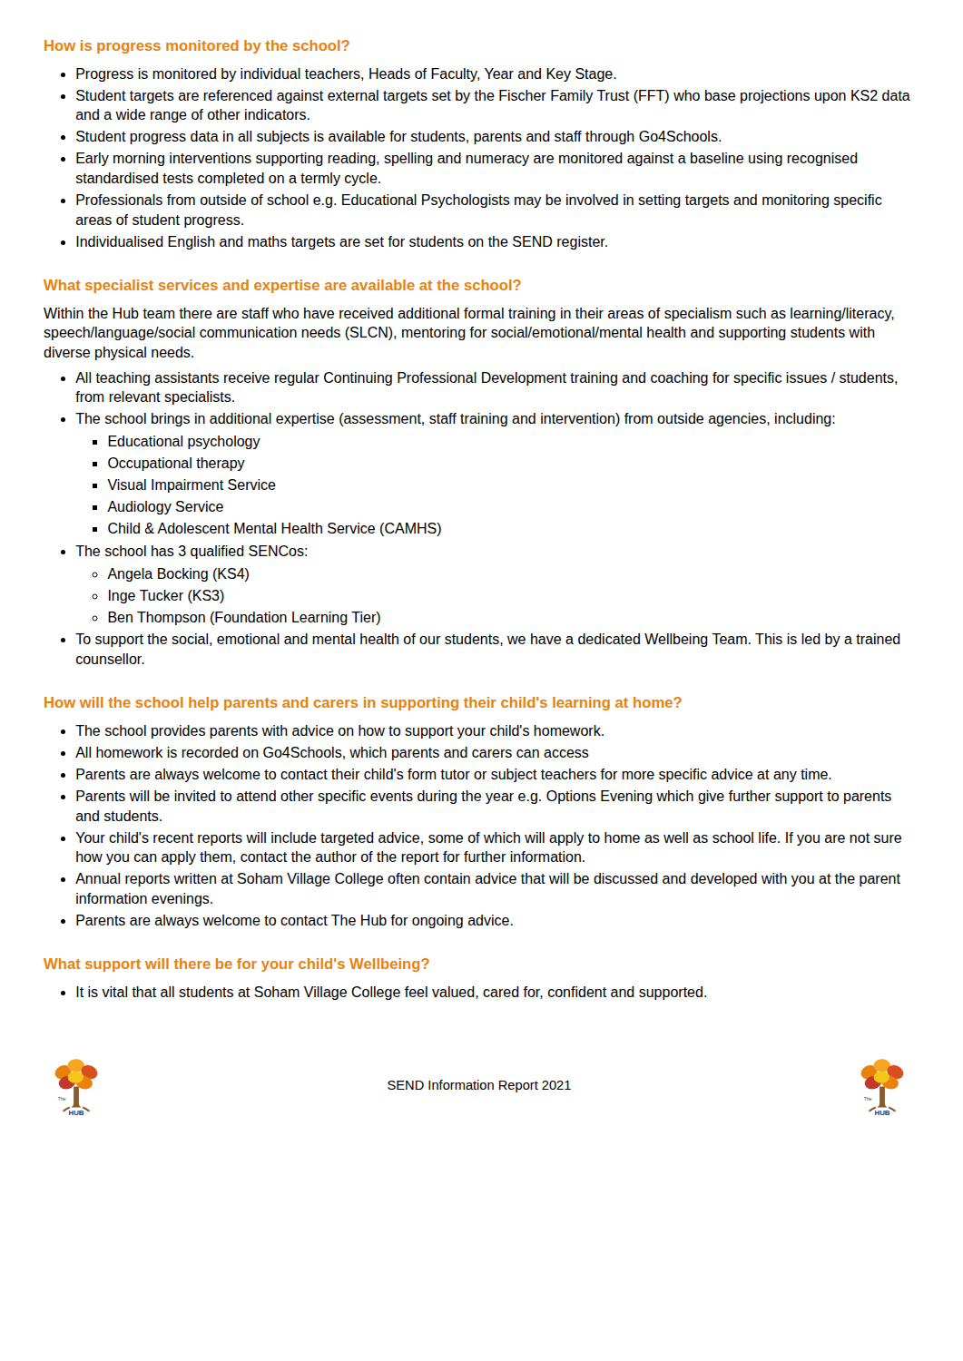How is progress monitored by the school?
Progress is monitored by individual teachers, Heads of Faculty, Year and Key Stage.
Student targets are referenced against external targets set by the Fischer Family Trust (FFT) who base projections upon KS2 data and a wide range of other indicators.
Student progress data in all subjects is available for students, parents and staff through Go4Schools.
Early morning interventions supporting reading, spelling and numeracy are monitored against a baseline using recognised standardised tests completed on a termly cycle.
Professionals from outside of school e.g. Educational Psychologists may be involved in setting targets and monitoring specific areas of student progress.
Individualised English and maths targets are set for students on the SEND register.
What specialist services and expertise are available at the school?
Within the Hub team there are staff who have received additional formal training in their areas of specialism such as learning/literacy, speech/language/social communication needs (SLCN), mentoring for social/emotional/mental health and supporting students with diverse physical needs.
All teaching assistants receive regular Continuing Professional Development training and coaching for specific issues / students, from relevant specialists.
The school brings in additional expertise (assessment, staff training and intervention) from outside agencies, including:
Educational psychology
Occupational therapy
Visual Impairment Service
Audiology Service
Child & Adolescent Mental Health Service (CAMHS)
The school has 3 qualified SENCos:
Angela Bocking (KS4)
Inge Tucker (KS3)
Ben Thompson (Foundation Learning Tier)
To support the social, emotional and mental health of our students, we have a dedicated Wellbeing Team. This is led by a trained counsellor.
How will the school help parents and carers in supporting their child's learning at home?
The school provides parents with advice on how to support your child's homework.
All homework is recorded on Go4Schools, which parents and carers can access
Parents are always welcome to contact their child's form tutor or subject teachers for more specific advice at any time.
Parents will be invited to attend other specific events during the year e.g. Options Evening which give further support to parents and students.
Your child's recent reports will include targeted advice, some of which will apply to home as well as school life. If you are not sure how you can apply them, contact the author of the report for further information.
Annual reports written at Soham Village College often contain advice that will be discussed and developed with you at the parent information evenings.
Parents are always welcome to contact The Hub for ongoing advice.
What support will there be for your child's Wellbeing?
It is vital that all students at Soham Village College feel valued, cared for, confident and supported.
HUB The
SEND Information Report 2021
HUB The